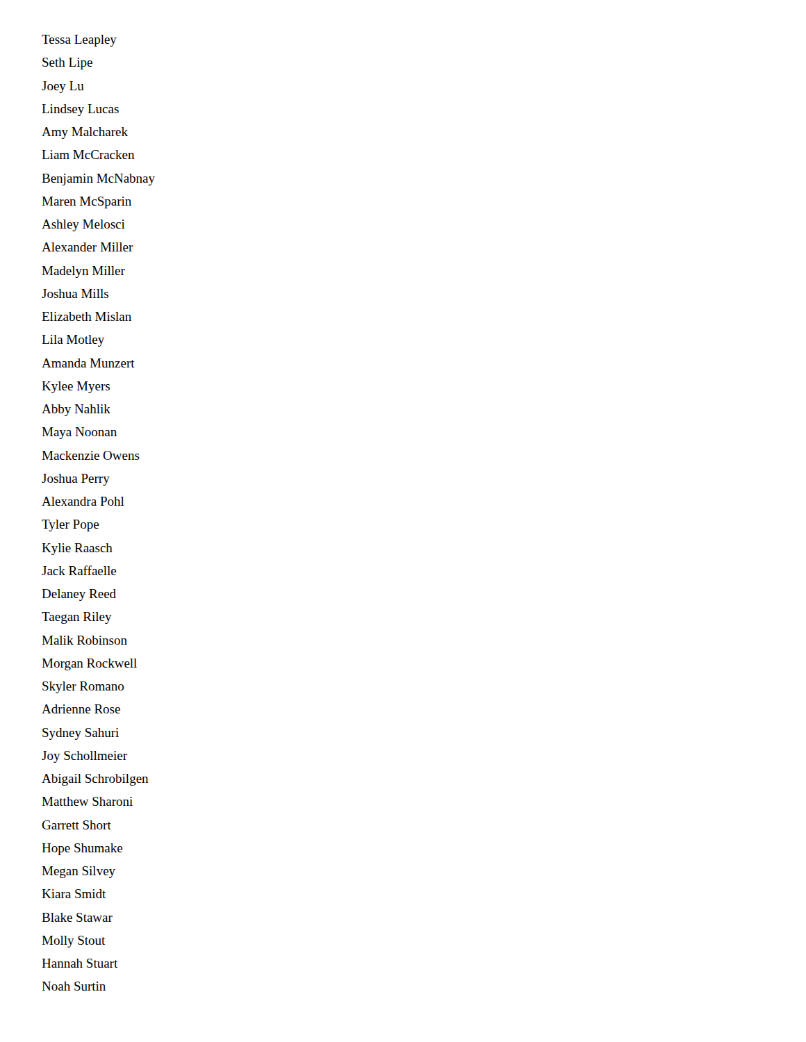Tessa Leapley
Seth Lipe
Joey Lu
Lindsey Lucas
Amy Malcharek
Liam McCracken
Benjamin McNabnay
Maren McSparin
Ashley Melosci
Alexander Miller
Madelyn Miller
Joshua Mills
Elizabeth Mislan
Lila Motley
Amanda Munzert
Kylee Myers
Abby Nahlik
Maya Noonan
Mackenzie Owens
Joshua Perry
Alexandra Pohl
Tyler Pope
Kylie Raasch
Jack Raffaelle
Delaney Reed
Taegan Riley
Malik Robinson
Morgan Rockwell
Skyler Romano
Adrienne Rose
Sydney Sahuri
Joy Schollmeier
Abigail Schrobilgen
Matthew Sharoni
Garrett Short
Hope Shumake
Megan Silvey
Kiara Smidt
Blake Stawar
Molly Stout
Hannah Stuart
Noah Surtin